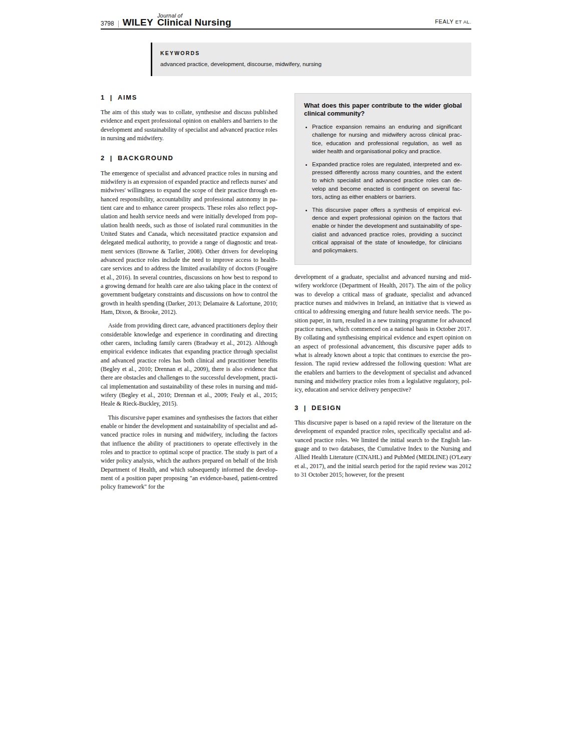3798 WILEY Journal of Clinical Nursing
FEALY ET AL.
KEYWORDS
advanced practice, development, discourse, midwifery, nursing
1|AIMS
The aim of this study was to collate, synthesise and discuss published evidence and expert professional opinion on enablers and barriers to the development and sustainability of specialist and advanced practice roles in nursing and midwifery.
2|BACKGROUND
The emergence of specialist and advanced practice roles in nursing and midwifery is an expression of expanded practice and reflects nurses' and midwives' willingness to expand the scope of their practice through enhanced responsibility, accountability and professional autonomy in patient care and to enhance career prospects. These roles also reflect population and health service needs and were initially developed from population health needs, such as those of isolated rural communities in the United States and Canada, which necessitated practice expansion and delegated medical authority, to provide a range of diagnostic and treatment services (Browne & Tarlier, 2008). Other drivers for developing advanced practice roles include the need to improve access to healthcare services and to address the limited availability of doctors (Fougère et al., 2016). In several countries, discussions on how best to respond to a growing demand for health care are also taking place in the context of government budgetary constraints and discussions on how to control the growth in health spending (Darker, 2013; Delamaire & Lafortune, 2010; Ham, Dixon, & Brooke, 2012).
Aside from providing direct care, advanced practitioners deploy their considerable knowledge and experience in coordinating and directing other carers, including family carers (Bradway et al., 2012). Although empirical evidence indicates that expanding practice through specialist and advanced practice roles has both clinical and practitioner benefits (Begley et al., 2010; Drennan et al., 2009), there is also evidence that there are obstacles and challenges to the successful development, practical implementation and sustainability of these roles in nursing and midwifery (Begley et al., 2010; Drennan et al., 2009; Fealy et al., 2015; Heale & Rieck-Buckley, 2015).
This discursive paper examines and synthesises the factors that either enable or hinder the development and sustainability of specialist and advanced practice roles in nursing and midwifery, including the factors that influence the ability of practitioners to operate effectively in the roles and to practice to optimal scope of practice. The study is part of a wider policy analysis, which the authors prepared on behalf of the Irish Department of Health, and which subsequently informed the development of a position paper proposing "an evidence-based, patient-centred policy framework" for the
What does this paper contribute to the wider global clinical community?
Practice expansion remains an enduring and significant challenge for nursing and midwifery across clinical practice, education and professional regulation, as well as wider health and organisational policy and practice.
Expanded practice roles are regulated, interpreted and expressed differently across many countries, and the extent to which specialist and advanced practice roles can develop and become enacted is contingent on several factors, acting as either enablers or barriers.
This discursive paper offers a synthesis of empirical evidence and expert professional opinion on the factors that enable or hinder the development and sustainability of specialist and advanced practice roles, providing a succinct critical appraisal of the state of knowledge, for clinicians and policymakers.
development of a graduate, specialist and advanced nursing and midwifery workforce (Department of Health, 2017). The aim of the policy was to develop a critical mass of graduate, specialist and advanced practice nurses and midwives in Ireland, an initiative that is viewed as critical to addressing emerging and future health service needs. The position paper, in turn, resulted in a new training programme for advanced practice nurses, which commenced on a national basis in October 2017. By collating and synthesising empirical evidence and expert opinion on an aspect of professional advancement, this discursive paper adds to what is already known about a topic that continues to exercise the profession. The rapid review addressed the following question: What are the enablers and barriers to the development of specialist and advanced nursing and midwifery practice roles from a legislative regulatory, policy, education and service delivery perspective?
3|DESIGN
This discursive paper is based on a rapid review of the literature on the development of expanded practice roles, specifically specialist and advanced practice roles. We limited the initial search to the English language and to two databases, the Cumulative Index to the Nursing and Allied Health Literature (CINAHL) and PubMed (MEDLINE) (O'Leary et al., 2017), and the initial search period for the rapid review was 2012 to 31 October 2015; however, for the present